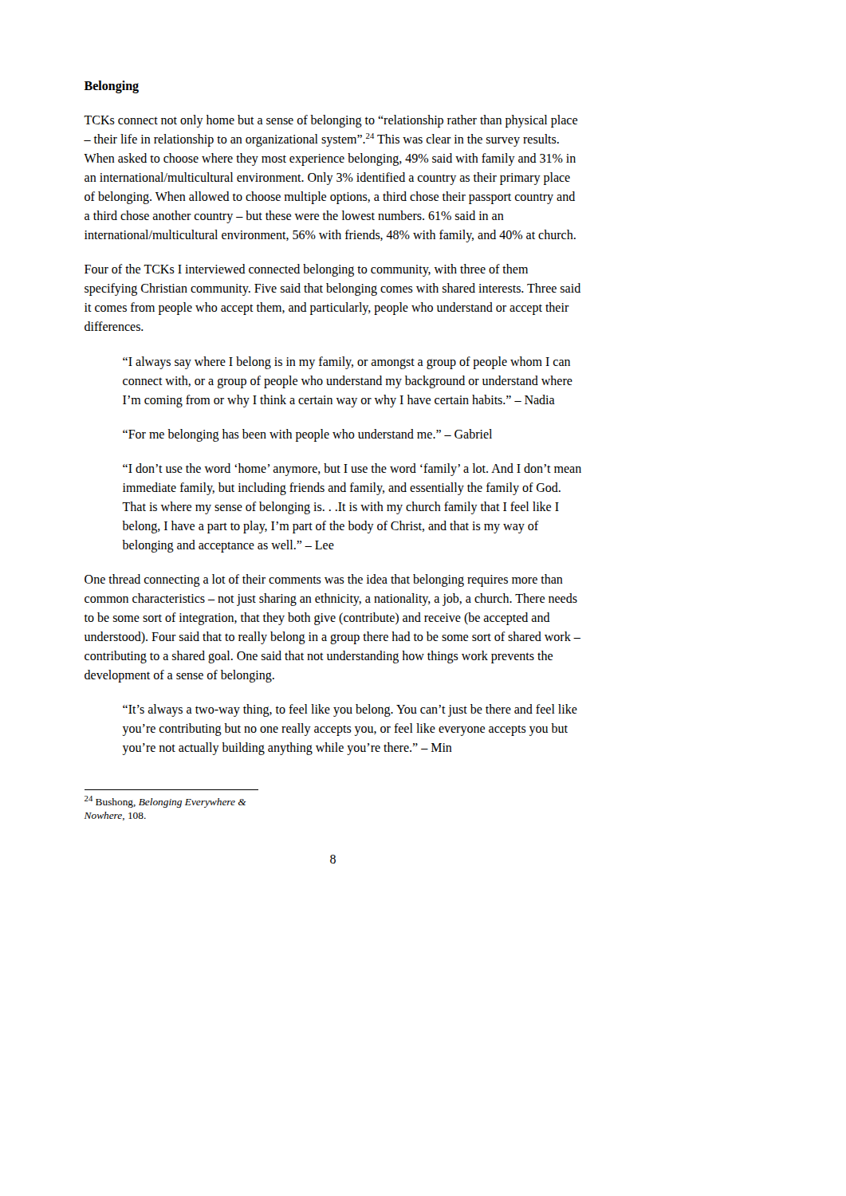Belonging
TCKs connect not only home but a sense of belonging to “relationship rather than physical place – their life in relationship to an organizational system”.24 This was clear in the survey results. When asked to choose where they most experience belonging, 49% said with family and 31% in an international/multicultural environment. Only 3% identified a country as their primary place of belonging. When allowed to choose multiple options, a third chose their passport country and a third chose another country – but these were the lowest numbers. 61% said in an international/multicultural environment, 56% with friends, 48% with family, and 40% at church.
Four of the TCKs I interviewed connected belonging to community, with three of them specifying Christian community. Five said that belonging comes with shared interests. Three said it comes from people who accept them, and particularly, people who understand or accept their differences.
“I always say where I belong is in my family, or amongst a group of people whom I can connect with, or a group of people who understand my background or understand where I’m coming from or why I think a certain way or why I have certain habits.” – Nadia
“For me belonging has been with people who understand me.” – Gabriel
“I don’t use the word ‘home’ anymore, but I use the word ‘family’ a lot. And I don’t mean immediate family, but including friends and family, and essentially the family of God. That is where my sense of belonging is. . .It is with my church family that I feel like I belong, I have a part to play, I’m part of the body of Christ, and that is my way of belonging and acceptance as well.” – Lee
One thread connecting a lot of their comments was the idea that belonging requires more than common characteristics – not just sharing an ethnicity, a nationality, a job, a church. There needs to be some sort of integration, that they both give (contribute) and receive (be accepted and understood). Four said that to really belong in a group there had to be some sort of shared work – contributing to a shared goal. One said that not understanding how things work prevents the development of a sense of belonging.
“It’s always a two-way thing, to feel like you belong. You can’t just be there and feel like you’re contributing but no one really accepts you, or feel like everyone accepts you but you’re not actually building anything while you’re there.” – Min
24 Bushong, Belonging Everywhere & Nowhere, 108.
8